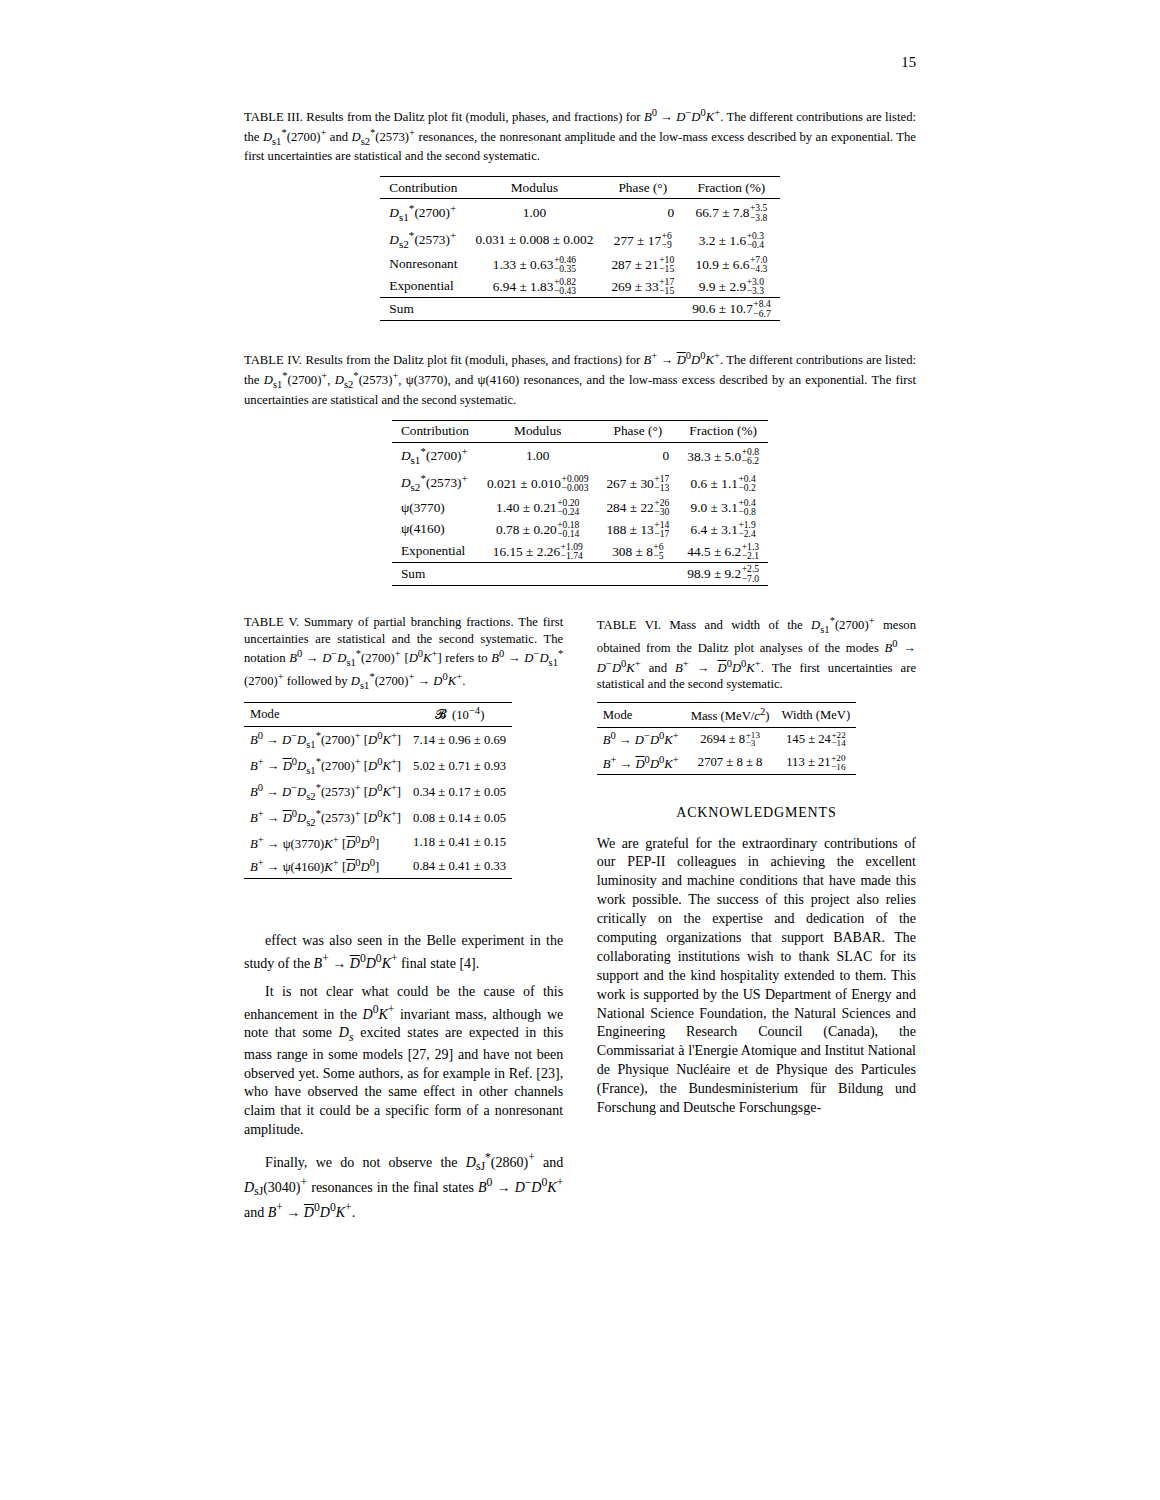15
TABLE III. Results from the Dalitz plot fit (moduli, phases, and fractions) for B0 → D−D0K+. The different contributions are listed: the Ds1*(2700)+ and Ds2*(2573)+ resonances, the nonresonant amplitude and the low-mass excess described by an exponential. The first uncertainties are statistical and the second systematic.
| Contribution | Modulus | Phase (°) | Fraction (%) |
| --- | --- | --- | --- |
| D s1 * (2700) + | 1.00 | 0 | 66.7 ± 7.8 +3.5 −3.8 |
| D s2 * (2573) + | 0.031 ± 0.008 ± 0.002 | 277 ± 17 +6 −9 | 3.2 ± 1.6 +0.3 −0.4 |
| Nonresonant | 1.33 ± 0.63 +0.46 −0.35 | 287 ± 21 +10 −15 | 10.9 ± 6.6 +7.0 −4.3 |
| Exponential | 6.94 ± 1.83 +0.82 −0.43 | 269 ± 33 +17 −15 | 9.9 ± 2.9 +3.0 −3.3 |
| Sum | | | 90.6 ± 10.7 +8.4 −6.7 |
TABLE IV. Results from the Dalitz plot fit (moduli, phases, and fractions) for B+ → D0D0K+. The different contributions are listed: the Ds1*(2700)+, Ds2*(2573)+, ψ(3770), and ψ(4160) resonances, and the low-mass excess described by an exponential. The first uncertainties are statistical and the second systematic.
| Contribution | Modulus | Phase (°) | Fraction (%) |
| --- | --- | --- | --- |
| D s1 * (2700) + | 1.00 | 0 | 38.3 ± 5.0 +0.8 −6.2 |
| D s2 * (2573) + | 0.021 ± 0.010 +0.009 −0.003 | 267 ± 30 +17 −13 | 0.6 ± 1.1 +0.4 −0.2 |
| ψ(3770) | 1.40 ± 0.21 +0.20 −0.24 | 284 ± 22 +26 −30 | 9.0 ± 3.1 +0.4 −0.8 |
| ψ(4160) | 0.78 ± 0.20 +0.18 −0.14 | 188 ± 13 +14 −17 | 6.4 ± 3.1 +1.9 −2.4 |
| Exponential | 16.15 ± 2.26 +1.09 −1.74 | 308 ± 8 +6 −5 | 44.5 ± 6.2 +1.3 −2.1 |
| Sum | | | 98.9 ± 9.2 +2.5 −7.0 |
TABLE V. Summary of partial branching fractions. The first uncertainties are statistical and the second systematic. The notation B0 → D−Ds1*(2700)+ [D0K+] refers to B0 → D−Ds1*(2700)+ followed by Ds1*(2700)+ → D0K+.
| Mode | 𝓑 (10 −4 ) |
| --- | --- |
| B 0 → D − D s1 * (2700) + [ D 0 K + ] | 7.14 ± 0.96 ± 0.69 |
| B + → D 0 D s1 * (2700) + [ D 0 K + ] | 5.02 ± 0.71 ± 0.93 |
| B 0 → D − D s2 * (2573) + [ D 0 K + ] | 0.34 ± 0.17 ± 0.05 |
| B + → D 0 D s2 * (2573) + [ D 0 K + ] | 0.08 ± 0.14 ± 0.05 |
| B + → ψ(3770) K + [ D 0 D 0 ] | 1.18 ± 0.41 ± 0.15 |
| B + → ψ(4160) K + [ D 0 D 0 ] | 0.84 ± 0.41 ± 0.33 |
effect was also seen in the Belle experiment in the study of the B+ → D0D0K+ final state [4].
It is not clear what could be the cause of this enhancement in the D0K+ invariant mass, although we note that some Ds excited states are expected in this mass range in some models [27, 29] and have not been observed yet. Some authors, as for example in Ref. [23], who have observed the same effect in other channels claim that it could be a specific form of a nonresonant amplitude.
Finally, we do not observe the DsJ*(2860)+ and DsJ(3040)+ resonances in the final states B0 → D−D0K+ and B+ → D0D0K+.
TABLE VI. Mass and width of the Ds1*(2700)+ meson obtained from the Dalitz plot analyses of the modes B0 → D−D0K+ and B+ → D0D0K+. The first uncertainties are statistical and the second systematic.
| Mode | Mass (MeV/ c 2 ) | Width (MeV) |
| --- | --- | --- |
| B 0 → D − D 0 K + | 2694 ± 8 +13 −3 | 145 ± 24 +22 −14 |
| B + → D 0 D 0 K + | 2707 ± 8 ± 8 | 113 ± 21 +20 −16 |
ACKNOWLEDGMENTS
We are grateful for the extraordinary contributions of our PEP-II colleagues in achieving the excellent luminosity and machine conditions that have made this work possible. The success of this project also relies critically on the expertise and dedication of the computing organizations that support BABAR. The collaborating institutions wish to thank SLAC for its support and the kind hospitality extended to them. This work is supported by the US Department of Energy and National Science Foundation, the Natural Sciences and Engineering Research Council (Canada), the Commissariat à l'Energie Atomique and Institut National de Physique Nucléaire et de Physique des Particules (France), the Bundesministerium für Bildung und Forschung and Deutsche Forschungsge-